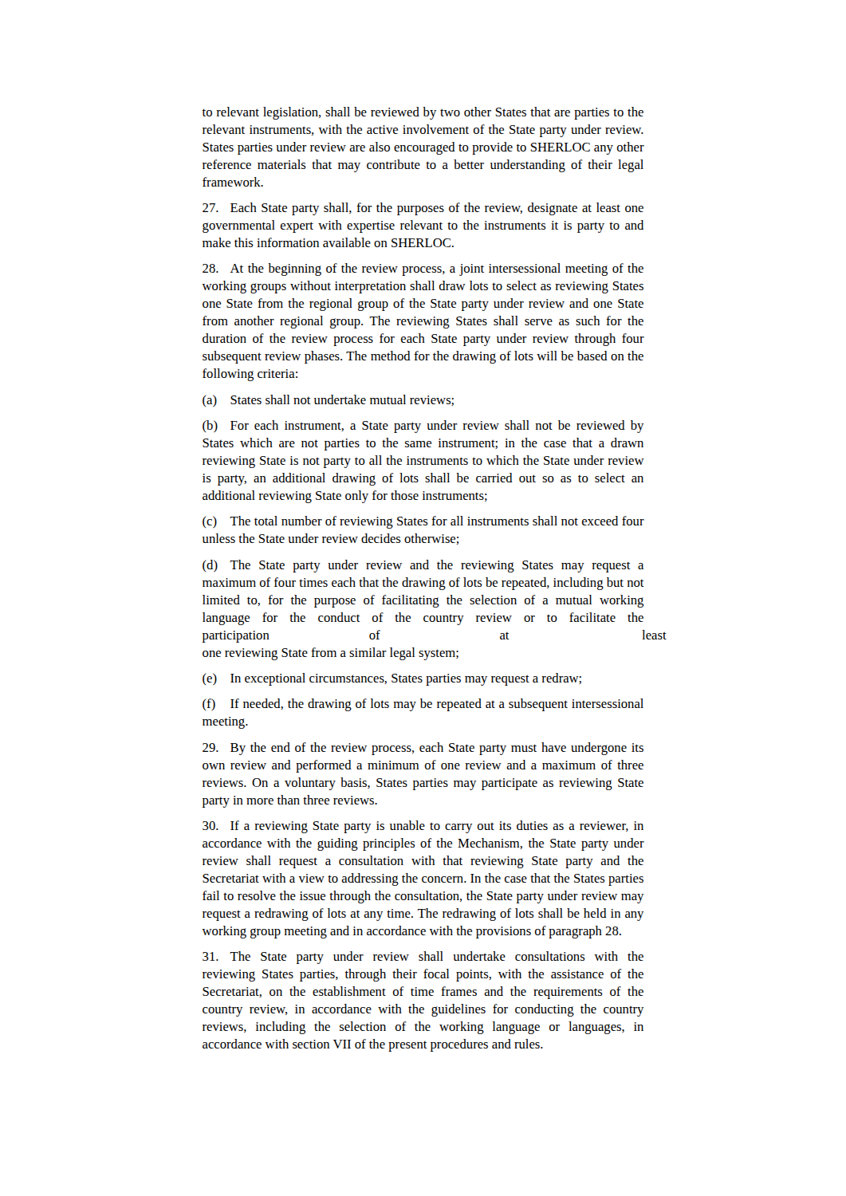to relevant legislation, shall be reviewed by two other States that are parties to the relevant instruments, with the active involvement of the State party under review. States parties under review are also encouraged to provide to SHERLOC any other reference materials that may contribute to a better understanding of their legal framework.
27. Each State party shall, for the purposes of the review, designate at least one governmental expert with expertise relevant to the instruments it is party to and make this information available on SHERLOC.
28. At the beginning of the review process, a joint intersessional meeting of the working groups without interpretation shall draw lots to select as reviewing States one State from the regional group of the State party under review and one State from another regional group. The reviewing States shall serve as such for the duration of the review process for each State party under review through four subsequent review phases. The method for the drawing of lots will be based on the following criteria:
(a) States shall not undertake mutual reviews;
(b) For each instrument, a State party under review shall not be reviewed by States which are not parties to the same instrument; in the case that a drawn reviewing State is not party to all the instruments to which the State under review is party, an additional drawing of lots shall be carried out so as to select an additional reviewing State only for those instruments;
(c) The total number of reviewing States for all instruments shall not exceed four unless the State under review decides otherwise;
(d) The State party under review and the reviewing States may request a maximum of four times each that the drawing of lots be repeated, including but not limited to, for the purpose of facilitating the selection of a mutual working language for the conduct of the country review or to facilitate the participation of at least one reviewing State from a similar legal system;
(e) In exceptional circumstances, States parties may request a redraw;
(f) If needed, the drawing of lots may be repeated at a subsequent intersessional meeting.
29. By the end of the review process, each State party must have undergone its own review and performed a minimum of one review and a maximum of three reviews. On a voluntary basis, States parties may participate as reviewing State party in more than three reviews.
30. If a reviewing State party is unable to carry out its duties as a reviewer, in accordance with the guiding principles of the Mechanism, the State party under review shall request a consultation with that reviewing State party and the Secretariat with a view to addressing the concern. In the case that the States parties fail to resolve the issue through the consultation, the State party under review may request a redrawing of lots at any time. The redrawing of lots shall be held in any working group meeting and in accordance with the provisions of paragraph 28.
31. The State party under review shall undertake consultations with the reviewing States parties, through their focal points, with the assistance of the Secretariat, on the establishment of time frames and the requirements of the country review, in accordance with the guidelines for conducting the country reviews, including the selection of the working language or languages, in accordance with section VII of the present procedures and rules.